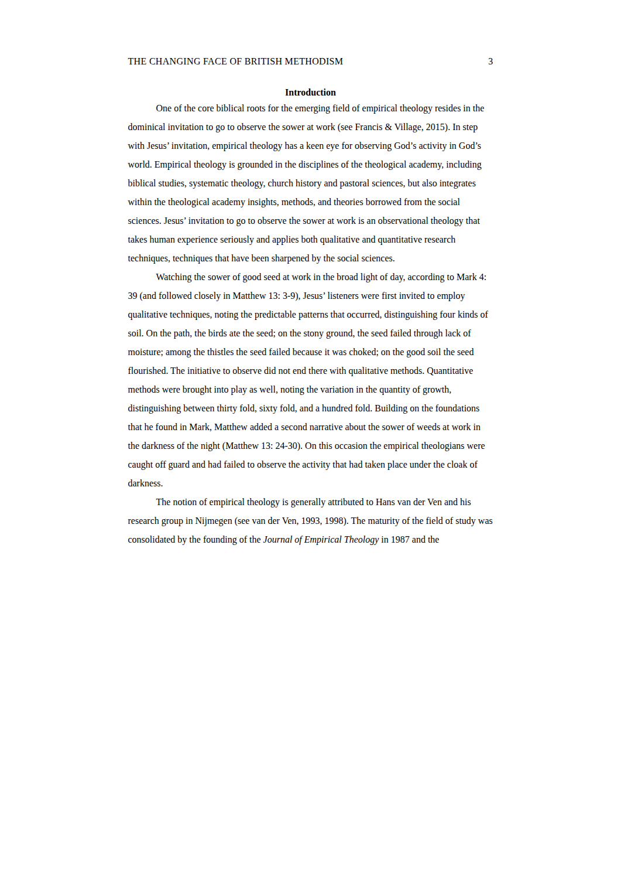The Changing Face of British Methodism 3
Introduction
One of the core biblical roots for the emerging field of empirical theology resides in the dominical invitation to go to observe the sower at work (see Francis & Village, 2015). In step with Jesus’ invitation, empirical theology has a keen eye for observing God’s activity in God’s world. Empirical theology is grounded in the disciplines of the theological academy, including biblical studies, systematic theology, church history and pastoral sciences, but also integrates within the theological academy insights, methods, and theories borrowed from the social sciences. Jesus’ invitation to go to observe the sower at work is an observational theology that takes human experience seriously and applies both qualitative and quantitative research techniques, techniques that have been sharpened by the social sciences.
Watching the sower of good seed at work in the broad light of day, according to Mark 4: 39 (and followed closely in Matthew 13: 3-9), Jesus’ listeners were first invited to employ qualitative techniques, noting the predictable patterns that occurred, distinguishing four kinds of soil. On the path, the birds ate the seed; on the stony ground, the seed failed through lack of moisture; among the thistles the seed failed because it was choked; on the good soil the seed flourished. The initiative to observe did not end there with qualitative methods. Quantitative methods were brought into play as well, noting the variation in the quantity of growth, distinguishing between thirty fold, sixty fold, and a hundred fold. Building on the foundations that he found in Mark, Matthew added a second narrative about the sower of weeds at work in the darkness of the night (Matthew 13: 24-30). On this occasion the empirical theologians were caught off guard and had failed to observe the activity that had taken place under the cloak of darkness.
The notion of empirical theology is generally attributed to Hans van der Ven and his research group in Nijmegen (see van der Ven, 1993, 1998). The maturity of the field of study was consolidated by the founding of the Journal of Empirical Theology in 1987 and the